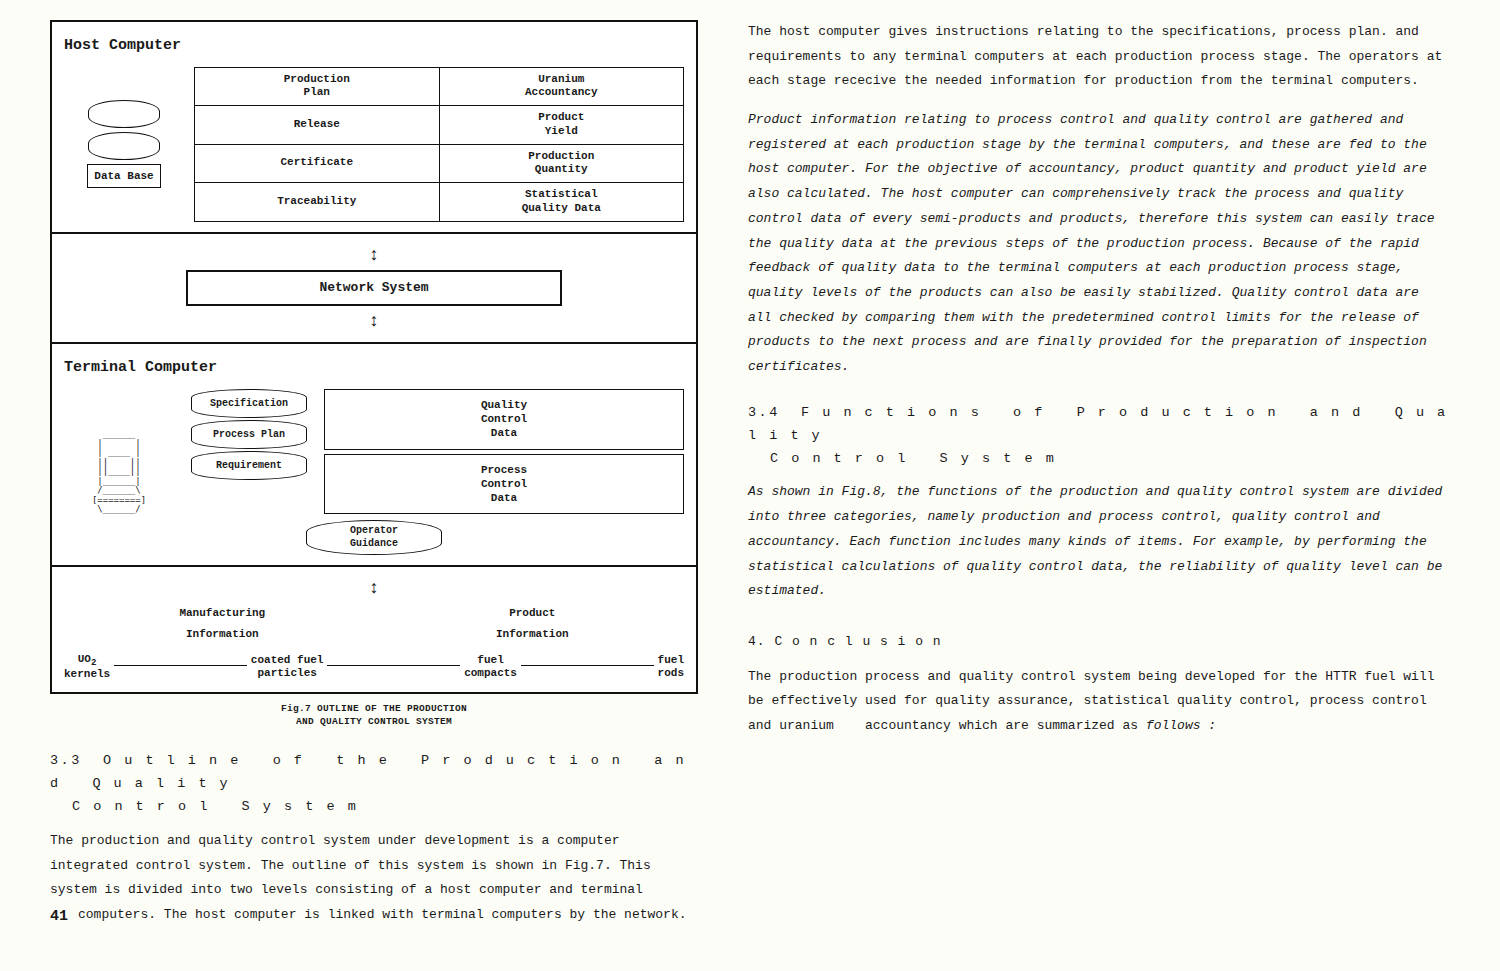Host Computer
Data Base
| Production Plan | Uranium Accountancy |
| Release | Product Yield |
| Certificate | Production Quantity |
| Traceability | Statistical Quality Data |
↕
Network System
↕
Terminal Computer
______ | | | ____ | || || ||____|| |______| /______\ [========] \______/
Specification
Process Plan
Requirement
Quality
Control
Data
Process
Control
Data
Operator
Guidance
↕
Manufacturing
Information Product
Information
UO2
kernels coated fuel
particles fuel
compacts fuel
rods
Fig.7 OUTLINE OF THE PRODUCTION
AND QUALITY CONTROL SYSTEM
3.3 O u t l i n e o f t h e P r o d u c t i o n a n d Q u a l i t y C o n t r o l S y s t e m
The production and quality control system under development is a computer integrated control system. The outline of this system is shown in Fig.7. This system is divided into two levels consisting of a host computer and terminal computers. The host computer 41is linked with terminal computers by the network.
The host computer gives instructions relating to the specifications, process plan. and requirements to any terminal computers at each production process stage. The operators at each stage rececive the needed information for production from the terminal computers.
Product information relating to process control and quality control are gathered and registered at each production stage by the terminal computers, and these are fed to the host computer. For the objective of accountancy, product quantity and product yield are also calculated. The host computer can comprehensively track the process and quality control data of every semi-products and products, therefore this system can easily trace the quality data at the previous steps of the production process. Because of the rapid feedback of quality data to the terminal computers at each production process stage, quality levels of the products can also be easily stabilized. Quality control data are all checked by comparing them with the predetermined control limits for the release of products to the next process and are finally provided for the preparation of inspection certificates.
3.4 F u n c t i o n s o f P r o d u c t i o n a n d Q u a l i t y C o n t r o l S y s t e m
As shown in Fig.8, the functions of the production and quality control system are divided into three categories, namely production and process control, quality control and accountancy. Each function includes many kinds of items. For example, by performing the statistical calculations of quality control data, the reliability of quality level can be estimated.
4. C o n c l u s i o n
The production process and quality control system being developed for the HTTR fuel will be effectively used for quality assurance, statistical quality control, process control and uranium accountancy which are summarized as follows :